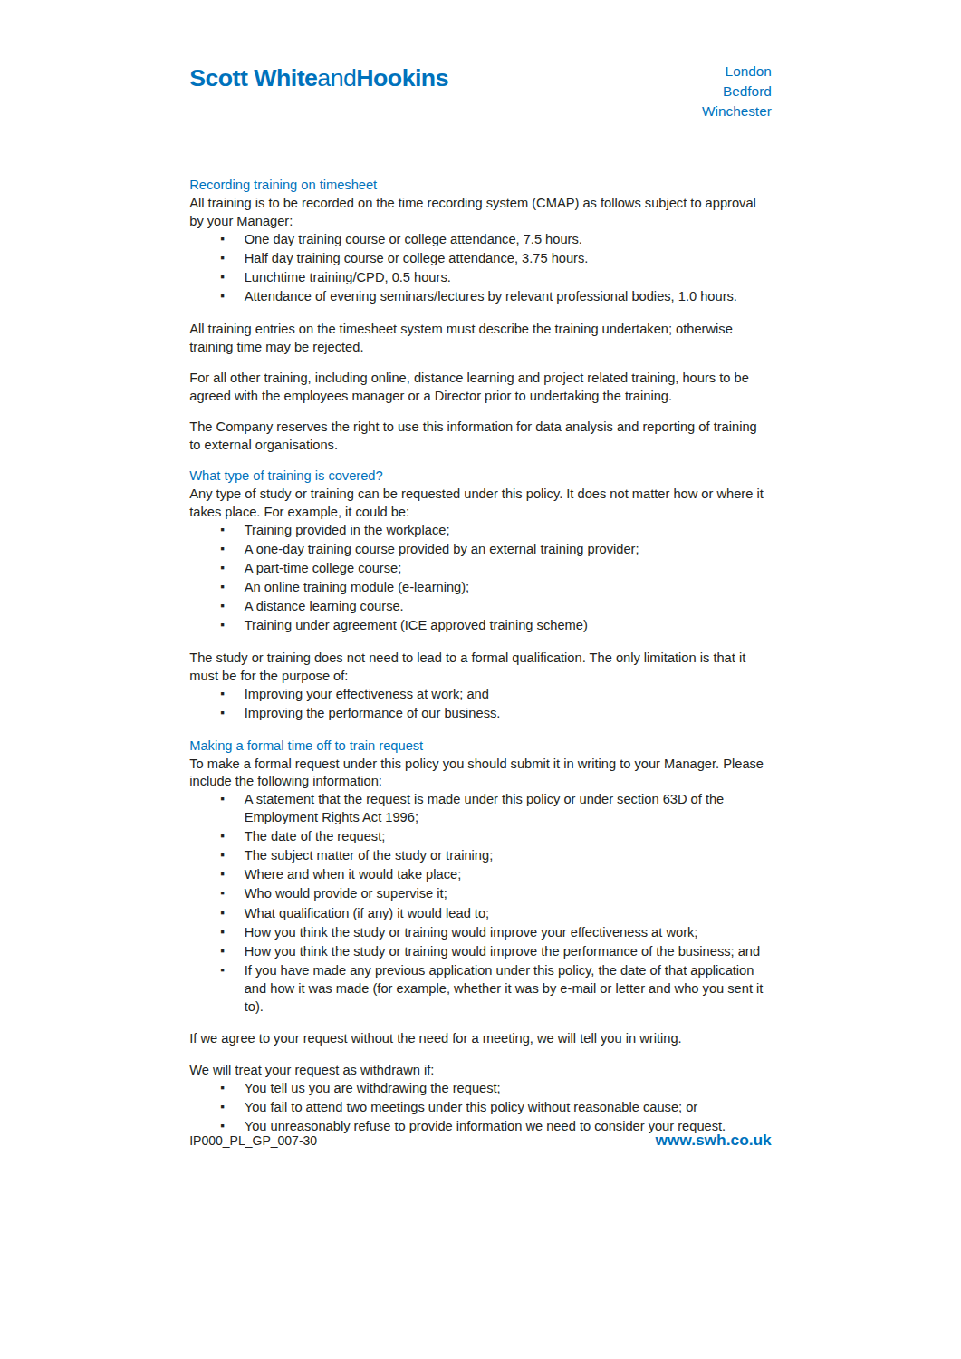Scott Whiteand Hookins
London
Bedford
Winchester
Recording training on timesheet
All training is to be recorded on the time recording system (CMAP) as follows subject to approval by your Manager:
One day training course or college attendance, 7.5 hours.
Half day training course or college attendance, 3.75 hours.
Lunchtime training/CPD, 0.5 hours.
Attendance of evening seminars/lectures by relevant professional bodies, 1.0 hours.
All training entries on the timesheet system must describe the training undertaken; otherwise training time may be rejected.
For all other training, including online, distance learning and project related training, hours to be agreed with the employees manager or a Director prior to undertaking the training.
The Company reserves the right to use this information for data analysis and reporting of training to external organisations.
What type of training is covered?
Any type of study or training can be requested under this policy. It does not matter how or where it takes place. For example, it could be:
Training provided in the workplace;
A one-day training course provided by an external training provider;
A part-time college course;
An online training module (e-learning);
A distance learning course.
Training under agreement (ICE approved training scheme)
The study or training does not need to lead to a formal qualification. The only limitation is that it must be for the purpose of:
Improving your effectiveness at work; and
Improving the performance of our business.
Making a formal time off to train request
To make a formal request under this policy you should submit it in writing to your Manager. Please include the following information:
A statement that the request is made under this policy or under section 63D of the Employment Rights Act 1996;
The date of the request;
The subject matter of the study or training;
Where and when it would take place;
Who would provide or supervise it;
What qualification (if any) it would lead to;
How you think the study or training would improve your effectiveness at work;
How you think the study or training would improve the performance of the business; and
If you have made any previous application under this policy, the date of that application and how it was made (for example, whether it was by e-mail or letter and who you sent it to).
If we agree to your request without the need for a meeting, we will tell you in writing.
We will treat your request as withdrawn if:
You tell us you are withdrawing the request;
You fail to attend two meetings under this policy without reasonable cause; or
You unreasonably refuse to provide information we need to consider your request.
IP000_PL_GP_007-30
www.swh.co.uk